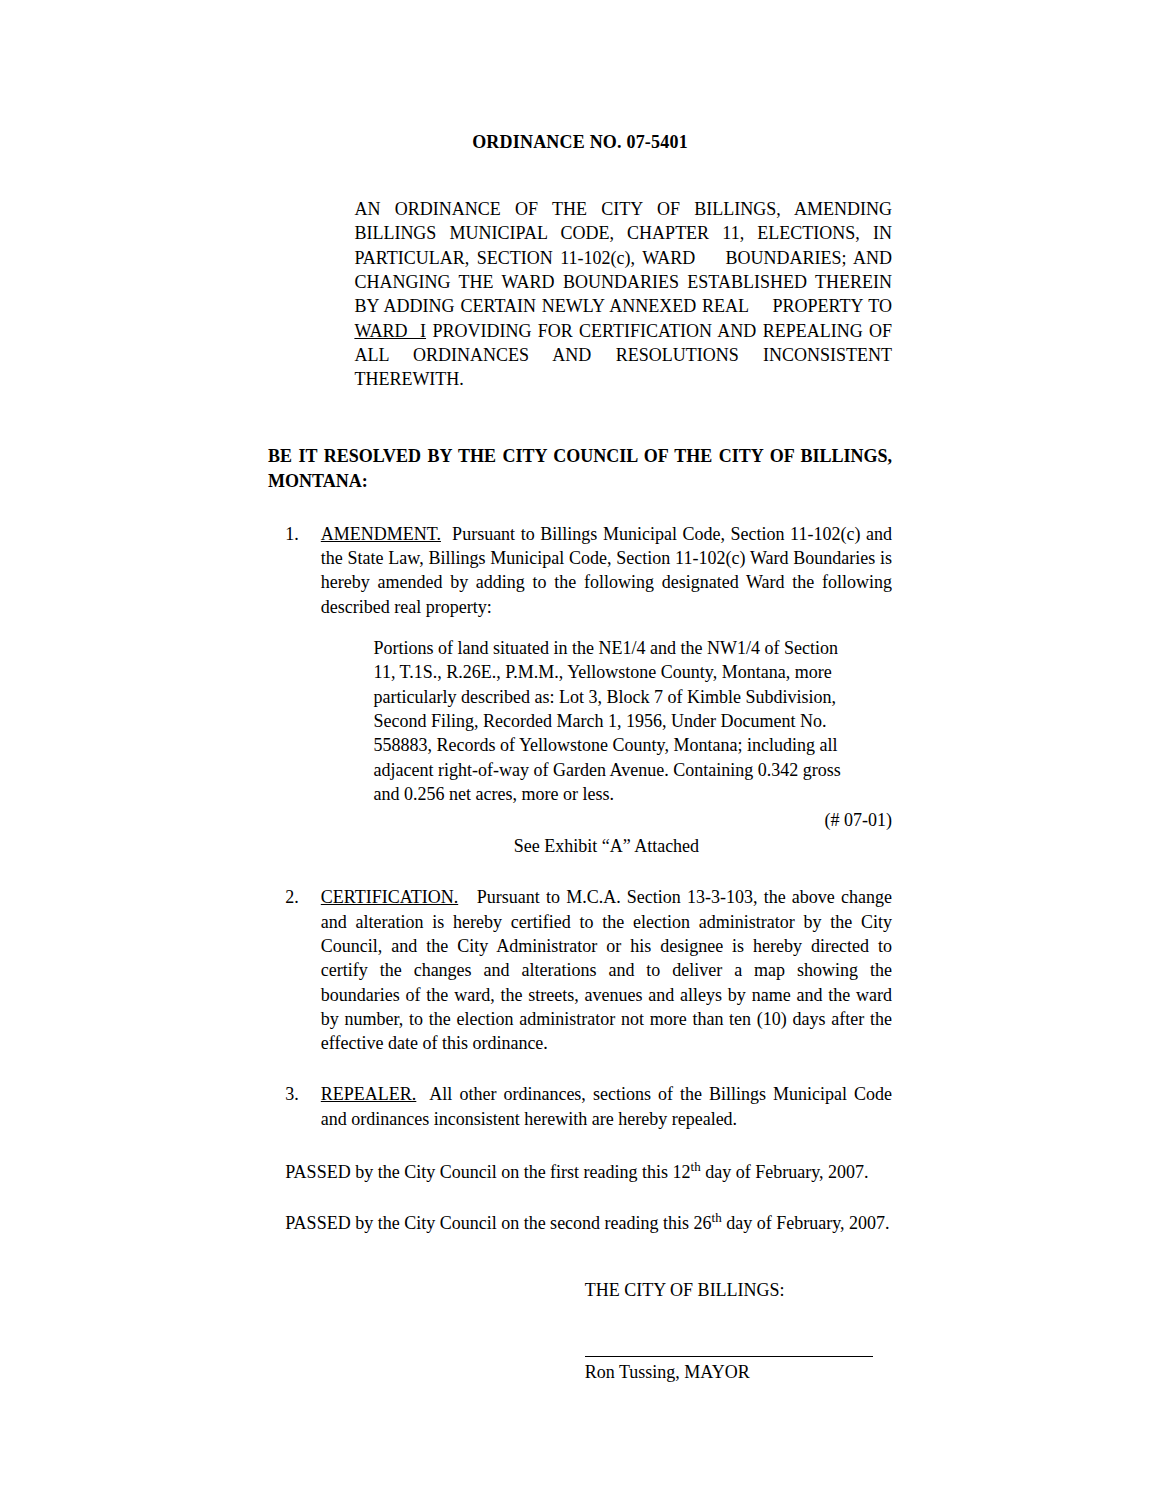ORDINANCE NO. 07-5401
AN ORDINANCE OF THE CITY OF BILLINGS, AMENDING BILLINGS MUNICIPAL CODE, CHAPTER 11, ELECTIONS, IN PARTICULAR, SECTION 11-102(c), WARD BOUNDARIES; AND CHANGING THE WARD BOUNDARIES ESTABLISHED THEREIN BY ADDING CERTAIN NEWLY ANNEXED REAL PROPERTY TO WARD I PROVIDING FOR CERTIFICATION AND REPEALING OF ALL ORDINANCES AND RESOLUTIONS INCONSISTENT THEREWITH.
BE IT RESOLVED BY THE CITY COUNCIL OF THE CITY OF BILLINGS, MONTANA:
AMENDMENT. Pursuant to Billings Municipal Code, Section 11-102(c) and the State Law, Billings Municipal Code, Section 11-102(c) Ward Boundaries is hereby amended by adding to the following designated Ward the following described real property:
Portions of land situated in the NE1/4 and the NW1/4 of Section 11, T.1S., R.26E., P.M.M., Yellowstone County, Montana, more particularly described as: Lot 3, Block 7 of Kimble Subdivision, Second Filing, Recorded March 1, 1956, Under Document No. 558883, Records of Yellowstone County, Montana; including all adjacent right-of-way of Garden Avenue. Containing 0.342 gross and 0.256 net acres, more or less.
(# 07-01)
See Exhibit “A” Attached
CERTIFICATION. Pursuant to M.C.A. Section 13-3-103, the above change and alteration is hereby certified to the election administrator by the City Council, and the City Administrator or his designee is hereby directed to certify the changes and alterations and to deliver a map showing the boundaries of the ward, the streets, avenues and alleys by name and the ward by number, to the election administrator not more than ten (10) days after the effective date of this ordinance.
REPEALER. All other ordinances, sections of the Billings Municipal Code and ordinances inconsistent herewith are hereby repealed.
PASSED by the City Council on the first reading this 12th day of February, 2007.
PASSED by the City Council on the second reading this 26th day of February, 2007.
THE CITY OF BILLINGS:
Ron Tussing, MAYOR